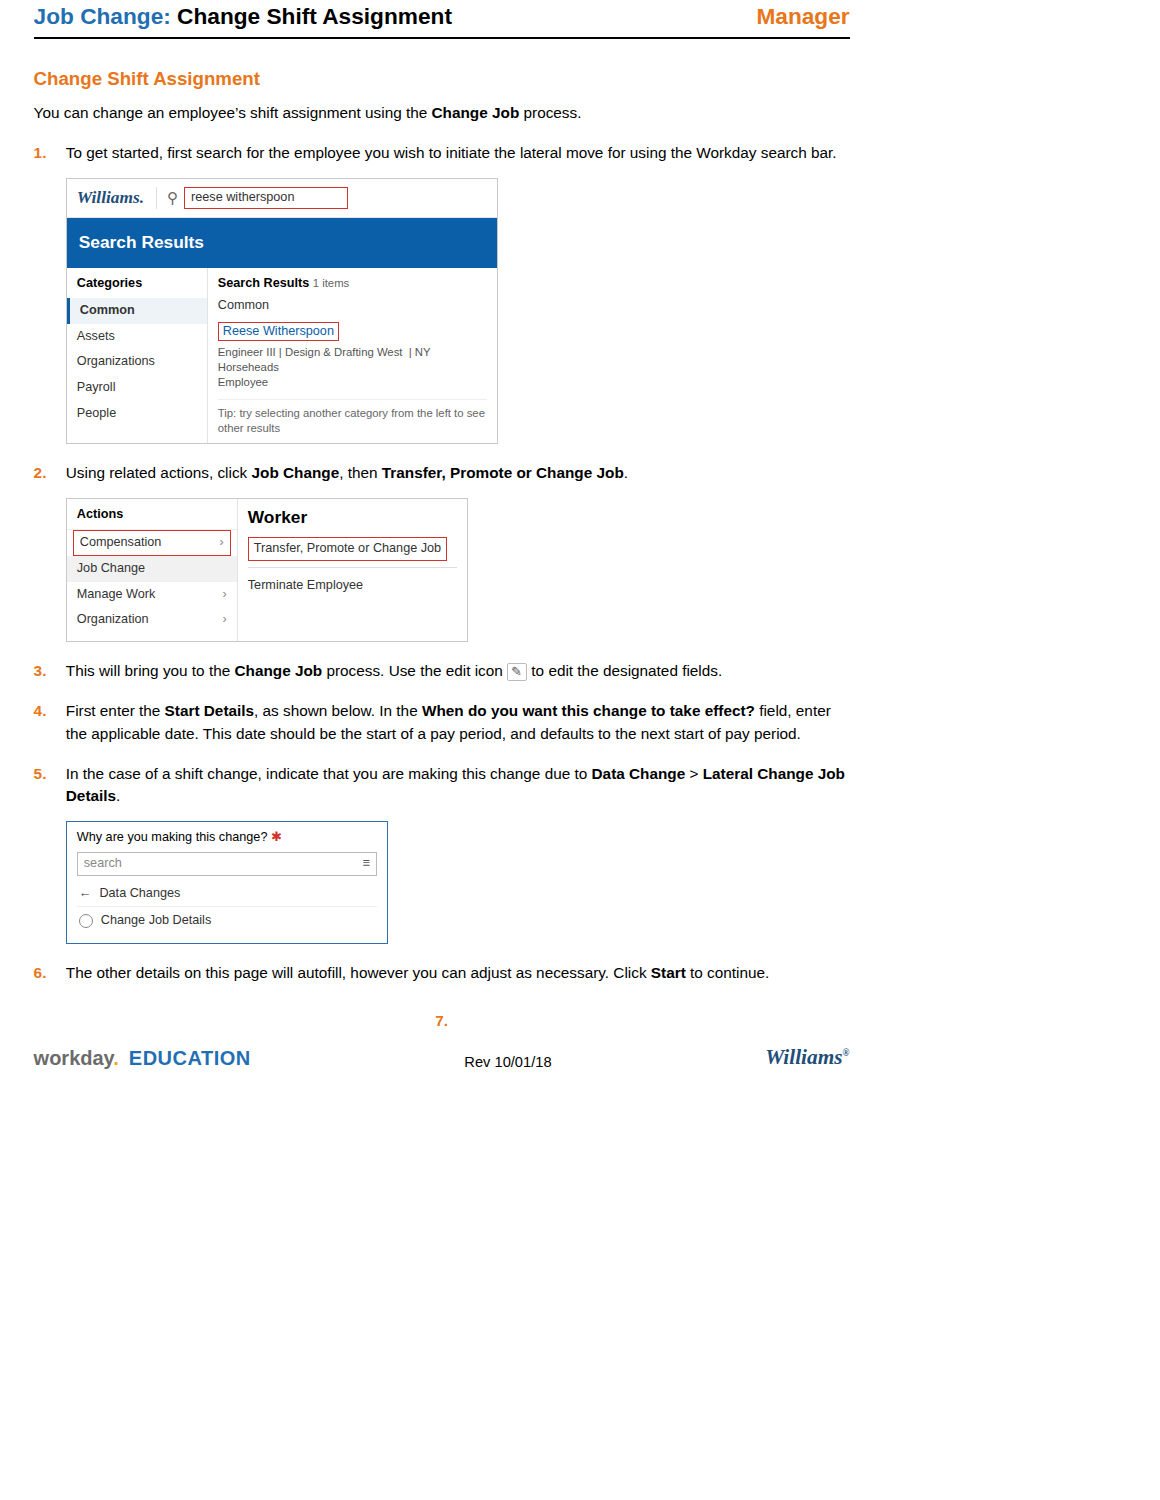Job Change: Change Shift Assignment
Manager
Change Shift Assignment
You can change an employee’s shift assignment using the Change Job process.
To get started, first search for the employee you wish to initiate the lateral move for using the Workday search bar.
Williams.
⚲ reese witherspoon
Search Results
Categories
Common
Assets
Organizations
Payroll
People
Search Results 1 items
Common
Reese Witherspoon
Engineer III | Design & Drafting West | NY Horseheads
Employee
Tip: try selecting another category from the left to see other results
Using related actions, click Job Change, then Transfer, Promote or Change Job.
Actions
Compensation ›
Job Change
Manage Work ›
Organization ›
Worker
Transfer, Promote or Change Job
Terminate Employee
This will bring you to the Change Job process. Use the edit icon to edit the designated fields.
First enter the Start Details, as shown below. In the When do you want this change to take effect? field, enter the applicable date. This date should be the start of a pay period, and defaults to the next start of pay period.
In the case of a shift change, indicate that you are making this change due to Data Change > Lateral Change Job Details.
Why are you making this change? ✱
search≡
←Data Changes
Change Job Details
The other details on this page will autofill, however you can adjust as necessary. Click Start to continue.
7.
workday. EDUCATION
Rev 10/01/18
Williams®